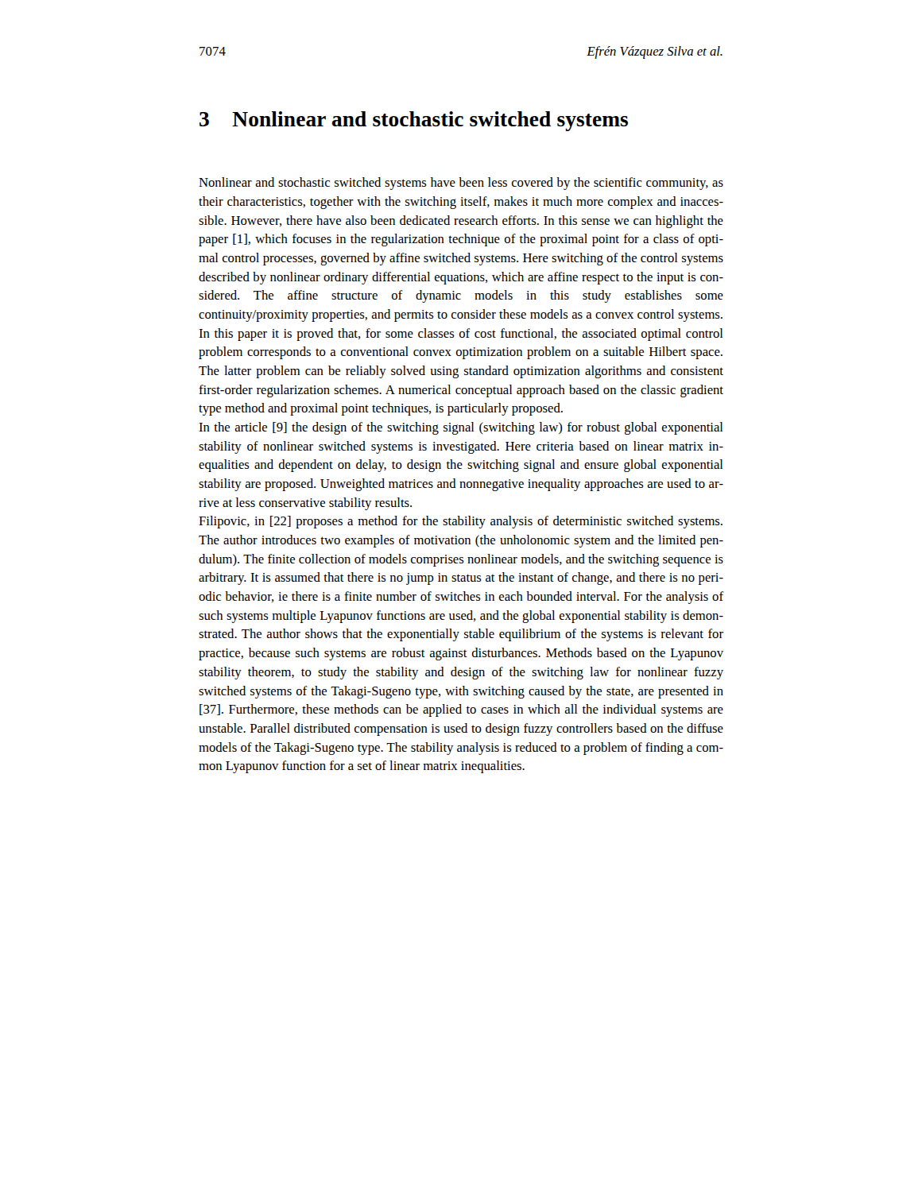7074 Efrén Vázquez Silva et al.
3 Nonlinear and stochastic switched systems
Nonlinear and stochastic switched systems have been less covered by the scientific community, as their characteristics, together with the switching itself, makes it much more complex and inaccessible. However, there have also been dedicated research efforts. In this sense we can highlight the paper [1], which focuses in the regularization technique of the proximal point for a class of optimal control processes, governed by affine switched systems. Here switching of the control systems described by nonlinear ordinary differential equations, which are affine respect to the input is considered. The affine structure of dynamic models in this study establishes some continuity/proximity properties, and permits to consider these models as a convex control systems. In this paper it is proved that, for some classes of cost functional, the associated optimal control problem corresponds to a conventional convex optimization problem on a suitable Hilbert space. The latter problem can be reliably solved using standard optimization algorithms and consistent first-order regularization schemes. A numerical conceptual approach based on the classic gradient type method and proximal point techniques, is particularly proposed.
In the article [9] the design of the switching signal (switching law) for robust global exponential stability of nonlinear switched systems is investigated. Here criteria based on linear matrix inequalities and dependent on delay, to design the switching signal and ensure global exponential stability are proposed. Unweighted matrices and nonnegative inequality approaches are used to arrive at less conservative stability results.
Filipovic, in [22] proposes a method for the stability analysis of deterministic switched systems. The author introduces two examples of motivation (the unholonomic system and the limited pendulum). The finite collection of models comprises nonlinear models, and the switching sequence is arbitrary. It is assumed that there is no jump in status at the instant of change, and there is no periodic behavior, ie there is a finite number of switches in each bounded interval. For the analysis of such systems multiple Lyapunov functions are used, and the global exponential stability is demonstrated. The author shows that the exponentially stable equilibrium of the systems is relevant for practice, because such systems are robust against disturbances. Methods based on the Lyapunov stability theorem, to study the stability and design of the switching law for nonlinear fuzzy switched systems of the Takagi-Sugeno type, with switching caused by the state, are presented in [37]. Furthermore, these methods can be applied to cases in which all the individual systems are unstable. Parallel distributed compensation is used to design fuzzy controllers based on the diffuse models of the Takagi-Sugeno type. The stability analysis is reduced to a problem of finding a common Lyapunov function for a set of linear matrix inequalities.